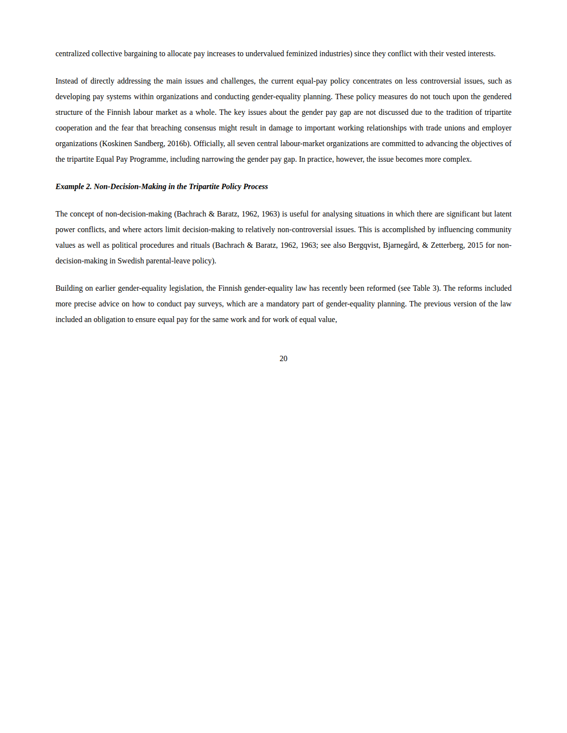centralized collective bargaining to allocate pay increases to undervalued feminized industries) since they conflict with their vested interests.
Instead of directly addressing the main issues and challenges, the current equal-pay policy concentrates on less controversial issues, such as developing pay systems within organizations and conducting gender-equality planning. These policy measures do not touch upon the gendered structure of the Finnish labour market as a whole. The key issues about the gender pay gap are not discussed due to the tradition of tripartite cooperation and the fear that breaching consensus might result in damage to important working relationships with trade unions and employer organizations (Koskinen Sandberg, 2016b). Officially, all seven central labour-market organizations are committed to advancing the objectives of the tripartite Equal Pay Programme, including narrowing the gender pay gap. In practice, however, the issue becomes more complex.
Example 2. Non-Decision-Making in the Tripartite Policy Process
The concept of non-decision-making (Bachrach & Baratz, 1962, 1963) is useful for analysing situations in which there are significant but latent power conflicts, and where actors limit decision-making to relatively non-controversial issues. This is accomplished by influencing community values as well as political procedures and rituals (Bachrach & Baratz, 1962, 1963; see also Bergqvist, Bjarnegård, & Zetterberg, 2015 for non-decision-making in Swedish parental-leave policy).
Building on earlier gender-equality legislation, the Finnish gender-equality law has recently been reformed (see Table 3). The reforms included more precise advice on how to conduct pay surveys, which are a mandatory part of gender-equality planning. The previous version of the law included an obligation to ensure equal pay for the same work and for work of equal value,
20